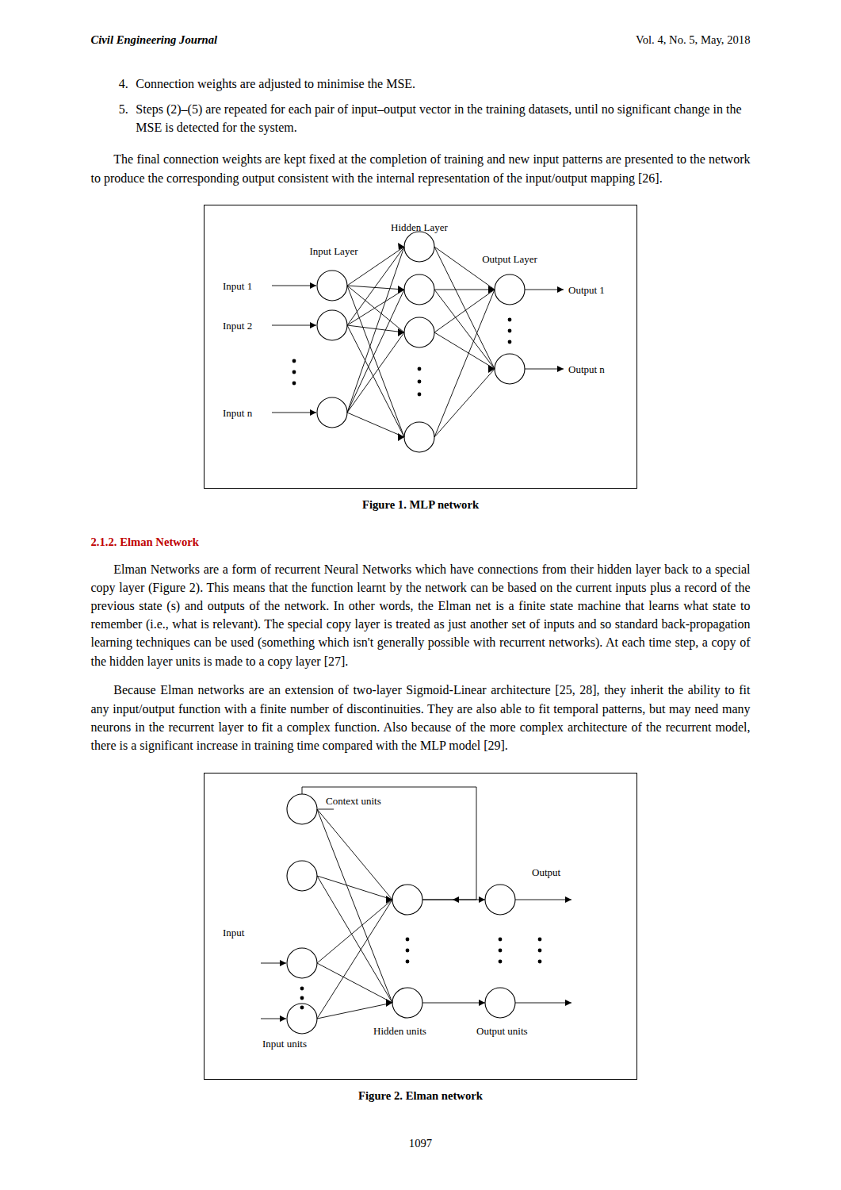Civil Engineering Journal Vol. 4, No. 5, May, 2018
Connection weights are adjusted to minimise the MSE.
Steps (2)–(5) are repeated for each pair of input–output vector in the training datasets, until no significant change in the MSE is detected for the system.
The final connection weights are kept fixed at the completion of training and new input patterns are presented to the network to produce the corresponding output consistent with the internal representation of the input/output mapping [26].
Hidden Layer Input Layer Output Layer Input 1 Input 2 Input n Output 1 Output n
Figure 1. MLP network
2.1.2. Elman Network
Elman Networks are a form of recurrent Neural Networks which have connections from their hidden layer back to a special copy layer (Figure 2). This means that the function learnt by the network can be based on the current inputs plus a record of the previous state (s) and outputs of the network. In other words, the Elman net is a finite state machine that learns what state to remember (i.e., what is relevant). The special copy layer is treated as just another set of inputs and so standard back-propagation learning techniques can be used (something which isn't generally possible with recurrent networks). At each time step, a copy of the hidden layer units is made to a copy layer [27].
Because Elman networks are an extension of two-layer Sigmoid-Linear architecture [25, 28], they inherit the ability to fit any input/output function with a finite number of discontinuities. They are also able to fit temporal patterns, but may need many neurons in the recurrent layer to fit a complex function. Also because of the more complex architecture of the recurrent model, there is a significant increase in training time compared with the MLP model [29].
Context units Input Input units Hidden units Output units Output
Figure 2. Elman network
1097